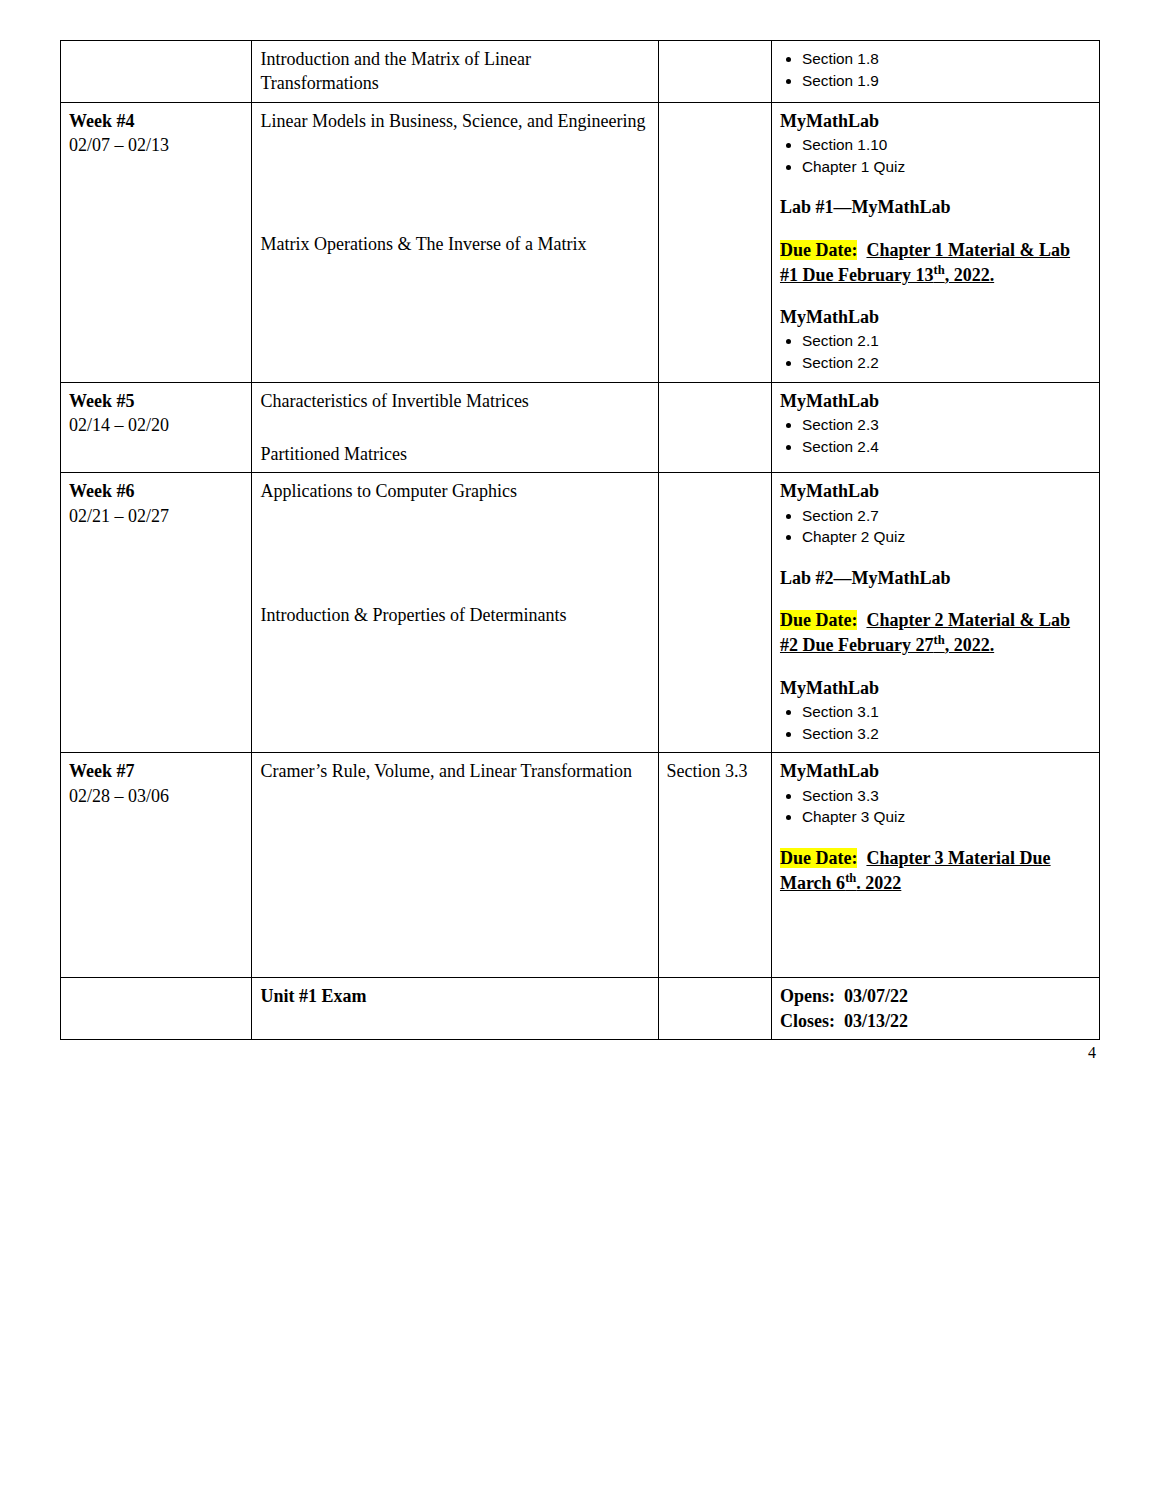| | Introduction and the Matrix of Linear Transformations | | Section 1.8 Section 1.9 |
| Week #4 02/07 – 02/13 | Linear Models in Business, Science, and Engineering Matrix Operations & The Inverse of a Matrix | | MyMathLab Section 1.10 Chapter 1 Quiz Lab #1—MyMathLab Due Date: Chapter 1 Material & Lab #1 Due February 13 th , 2022. MyMathLab Section 2.1 Section 2.2 |
| Week #5 02/14 – 02/20 | Characteristics of Invertible Matrices Partitioned Matrices | | MyMathLab Section 2.3 Section 2.4 |
| Week #6 02/21 – 02/27 | Applications to Computer Graphics Introduction & Properties of Determinants | | MyMathLab Section 2.7 Chapter 2 Quiz Lab #2—MyMathLab Due Date: Chapter 2 Material & Lab #2 Due February 27 th , 2022. MyMathLab Section 3.1 Section 3.2 |
| Week #7 02/28 – 03/06 | Cramer’s Rule, Volume, and Linear Transformation | Section 3.3 | MyMathLab Section 3.3 Chapter 3 Quiz Due Date: Chapter 3 Material Due March 6 th . 2022 |
| | Unit #1 Exam | | Opens: 03/07/22 Closes: 03/13/22 |
4